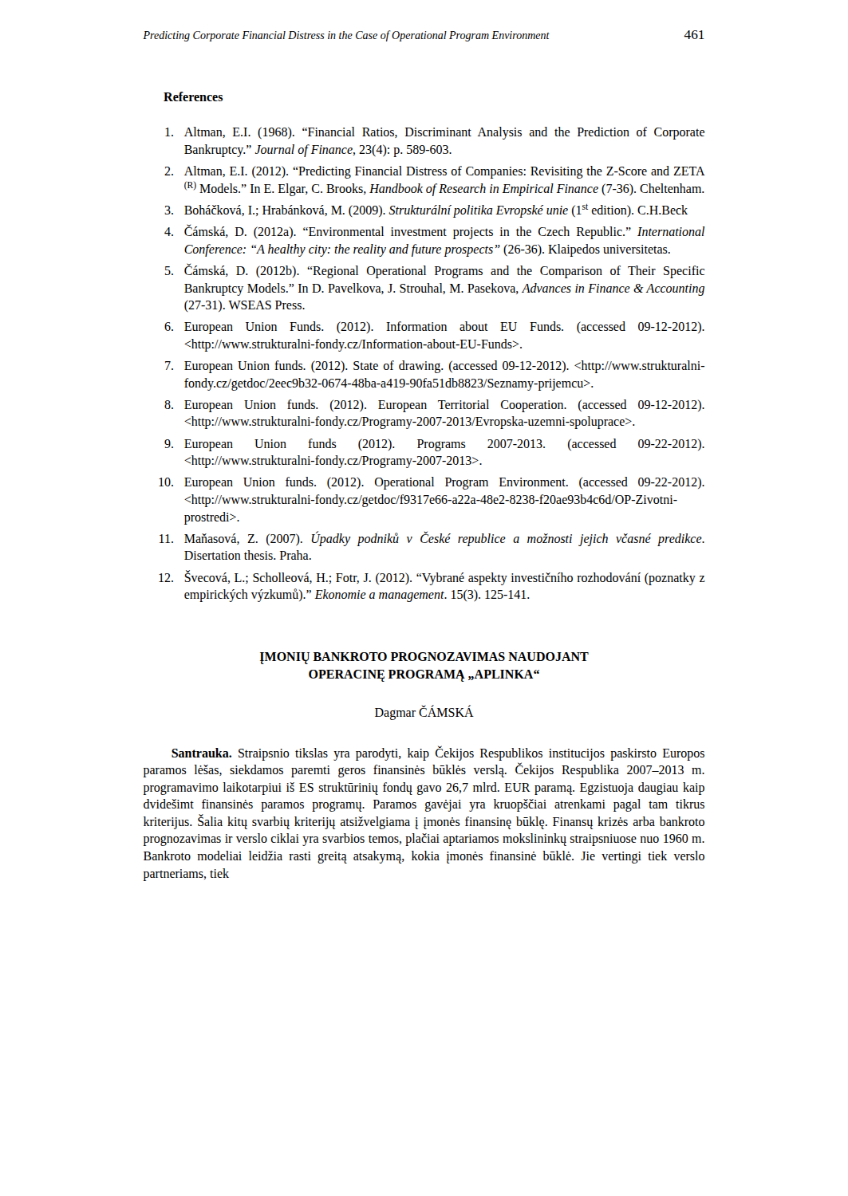Predicting Corporate Financial Distress in the Case of Operational Program Environment 461
References
Altman, E.I. (1968). “Financial Ratios, Discriminant Analysis and the Prediction of Corporate Bankruptcy.” Journal of Finance, 23(4): p. 589-603.
Altman, E.I. (2012). “Predicting Financial Distress of Companies: Revisiting the Z-Score and ZETA (R) Models.” In E. Elgar, C. Brooks, Handbook of Research in Empirical Finance (7-36). Cheltenham.
Boháčková, I.; Hrabánková, M. (2009). Strukturální politika Evropské unie (1st edition). C.H.Beck
Čámská, D. (2012a). “Environmental investment projects in the Czech Republic.” International Conference: “A healthy city: the reality and future prospects” (26-36). Klaipedos universitetas.
Čámská, D. (2012b). “Regional Operational Programs and the Comparison of Their Specific Bankruptcy Models.” In D. Pavelkova, J. Strouhal, M. Pasekova, Advances in Finance & Accounting (27-31). WSEAS Press.
European Union Funds. (2012). Information about EU Funds. (accessed 09-12-2012). <http://www.strukturalni-fondy.cz/Information-about-EU-Funds>.
European Union funds. (2012). State of drawing. (accessed 09-12-2012). <http://www.strukturalni-fondy.cz/getdoc/2eec9b32-0674-48ba-a419-90fa51db8823/Seznamy-prijemcu>.
European Union funds. (2012). European Territorial Cooperation. (accessed 09-12-2012). <http://www.strukturalni-fondy.cz/Programy-2007-2013/Evropska-uzemni-spoluprace>.
European Union funds (2012). Programs 2007-2013. (accessed 09-22-2012). <http://www.strukturalni-fondy.cz/Programy-2007-2013>.
European Union funds. (2012). Operational Program Environment. (accessed 09-22-2012). <http://www.strukturalni-fondy.cz/getdoc/f9317e66-a22a-48e2-8238-f20ae93b4c6d/OP-Zivotni-prostredi>.
Maňasová, Z. (2007). Úpadky podniků v České republice a možnosti jejich včasné predikce. Disertation thesis. Praha.
Švecová, L.; Scholleová, H.; Fotr, J. (2012). “Vybrané aspekty investičního rozhodování (poznatky z empirických výzkumů).” Ekonomie a management. 15(3). 125-141.
ĮMONIŲ BANKROTO PROGNOZAVIMAS NAUDOJANT
OPERACINĘ PROGRAMĄ „APLINKA“
Dagmar ČÁMSKÁ
Santrauka. Straipsnio tikslas yra parodyti, kaip Čekijos Respublikos institucijos paskirsto Europos paramos lėšas, siekdamos paremti geros finansinės būklės verslą. Čekijos Respublika 2007–2013 m. programavimo laikotarpiui iš ES struktūrinių fondų gavo 26,7 mlrd. EUR paramą. Egzistuoja daugiau kaip dvidešimt finansinės paramos programų. Paramos gavėjai yra kruopščiai atrenkami pagal tam tikrus kriterijus. Šalia kitų svarbių kriterijų atsižvelgiama į įmonės finansinę būklę. Finansų krizės arba bankroto prognozavimas ir verslo ciklai yra svarbios temos, plačiai aptariamos mokslininkų straipsniuose nuo 1960 m. Bankroto modeliai leidžia rasti greitą atsakymą, kokia įmonės finansinė būklė. Jie vertingi tiek verslo partneriams, tiek